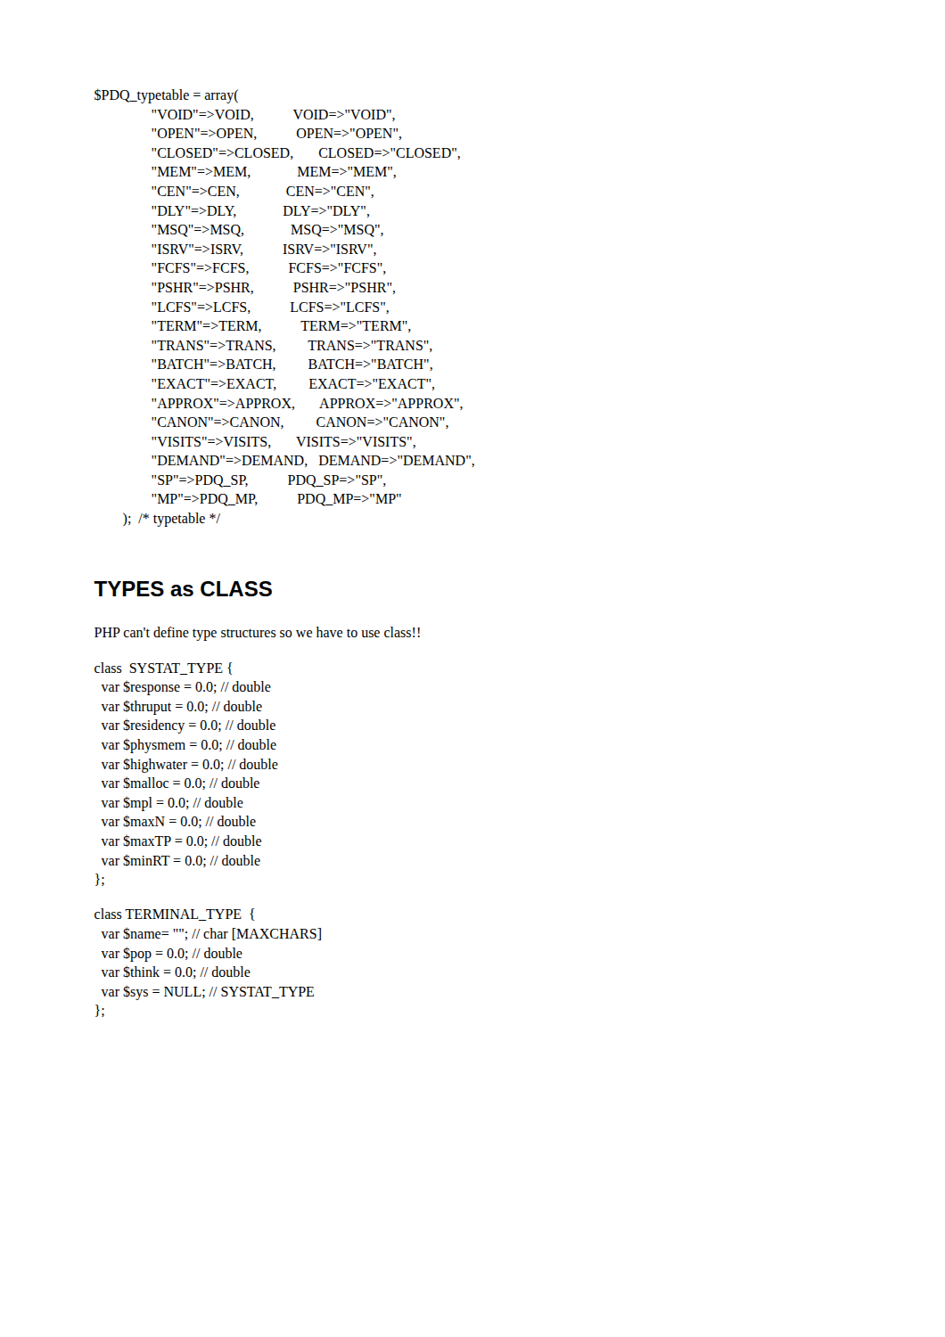$PDQ_typetable = array(
                "VOID"=>VOID,           VOID=>"VOID",
                "OPEN"=>OPEN,           OPEN=>"OPEN",
                "CLOSED"=>CLOSED,       CLOSED=>"CLOSED",
                "MEM"=>MEM,             MEM=>"MEM",
                "CEN"=>CEN,             CEN=>"CEN",
                "DLY"=>DLY,             DLY=>"DLY",
                "MSQ"=>MSQ,             MSQ=>"MSQ",
                "ISRV"=>ISRV,           ISRV=>"ISRV",
                "FCFS"=>FCFS,           FCFS=>"FCFS",
                "PSHR"=>PSHR,           PSHR=>"PSHR",
                "LCFS"=>LCFS,           LCFS=>"LCFS",
                "TERM"=>TERM,           TERM=>"TERM",
                "TRANS"=>TRANS,         TRANS=>"TRANS",
                "BATCH"=>BATCH,         BATCH=>"BATCH",
                "EXACT"=>EXACT,         EXACT=>"EXACT",
                "APPROX"=>APPROX,       APPROX=>"APPROX",
                "CANON"=>CANON,         CANON=>"CANON",
                "VISITS"=>VISITS,       VISITS=>"VISITS",
                "DEMAND"=>DEMAND,   DEMAND=>"DEMAND",
                "SP"=>PDQ_SP,           PDQ_SP=>"SP",
                "MP"=>PDQ_MP,           PDQ_MP=>"MP"
        );  /* typetable */
TYPES as CLASS
PHP can't define type structures so we have to use class!!
class  SYSTAT_TYPE {
  var $response = 0.0; // double
  var $thruput = 0.0; // double
  var $residency = 0.0; // double
  var $physmem = 0.0; // double
  var $highwater = 0.0; // double
  var $malloc = 0.0; // double
  var $mpl = 0.0; // double
  var $maxN = 0.0; // double
  var $maxTP = 0.0; // double
  var $minRT = 0.0; // double
};
class TERMINAL_TYPE  {
  var $name= ""; // char [MAXCHARS]
  var $pop = 0.0; // double
  var $think = 0.0; // double
  var $sys = NULL; // SYSTAT_TYPE
};